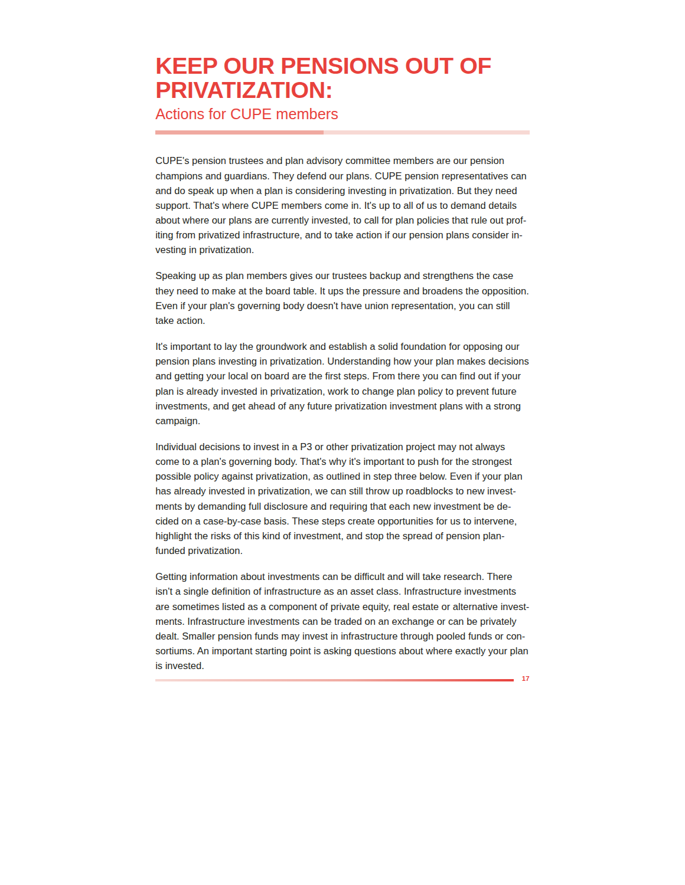Keep our pensions out of privatization:
Actions for CUPE members
CUPE's pension trustees and plan advisory committee members are our pension champions and guardians. They defend our plans. CUPE pension representatives can and do speak up when a plan is considering investing in privatization. But they need support. That's where CUPE members come in. It's up to all of us to demand details about where our plans are currently invested, to call for plan policies that rule out profiting from privatized infrastructure, and to take action if our pension plans consider investing in privatization.
Speaking up as plan members gives our trustees backup and strengthens the case they need to make at the board table. It ups the pressure and broadens the opposition. Even if your plan's governing body doesn't have union representation, you can still take action.
It's important to lay the groundwork and establish a solid foundation for opposing our pension plans investing in privatization. Understanding how your plan makes decisions and getting your local on board are the first steps. From there you can find out if your plan is already invested in privatization, work to change plan policy to prevent future investments, and get ahead of any future privatization investment plans with a strong campaign.
Individual decisions to invest in a P3 or other privatization project may not always come to a plan's governing body. That's why it's important to push for the strongest possible policy against privatization, as outlined in step three below. Even if your plan has already invested in privatization, we can still throw up roadblocks to new investments by demanding full disclosure and requiring that each new investment be decided on a case-by-case basis. These steps create opportunities for us to intervene, highlight the risks of this kind of investment, and stop the spread of pension plan-funded privatization.
Getting information about investments can be difficult and will take research. There isn't a single definition of infrastructure as an asset class. Infrastructure investments are sometimes listed as a component of private equity, real estate or alternative investments. Infrastructure investments can be traded on an exchange or can be privately dealt. Smaller pension funds may invest in infrastructure through pooled funds or consortiums. An important starting point is asking questions about where exactly your plan is invested.
17